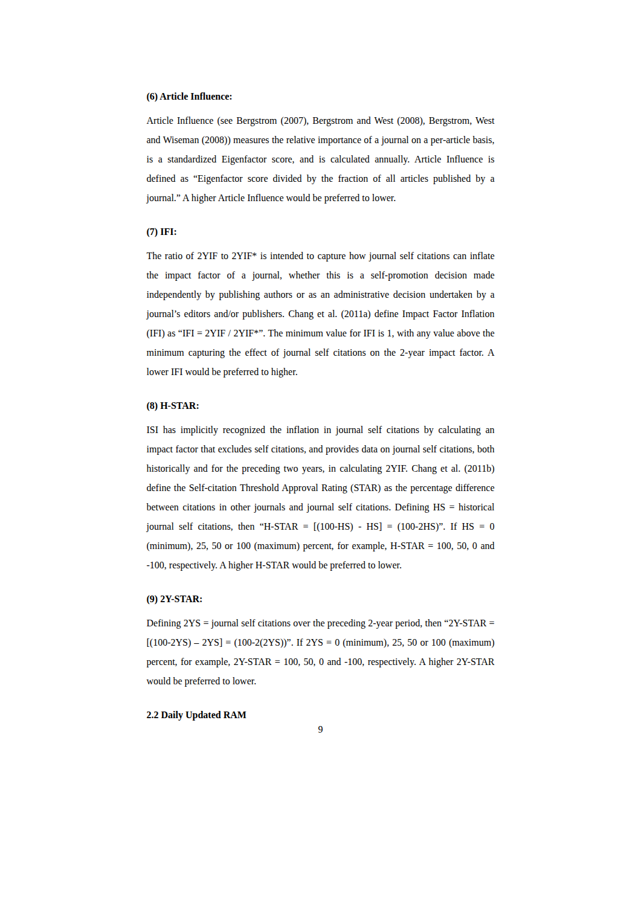(6) Article Influence:
Article Influence (see Bergstrom (2007), Bergstrom and West (2008), Bergstrom, West and Wiseman (2008)) measures the relative importance of a journal on a per-article basis, is a standardized Eigenfactor score, and is calculated annually. Article Influence is defined as “Eigenfactor score divided by the fraction of all articles published by a journal.” A higher Article Influence would be preferred to lower.
(7) IFI:
The ratio of 2YIF to 2YIF* is intended to capture how journal self citations can inflate the impact factor of a journal, whether this is a self-promotion decision made independently by publishing authors or as an administrative decision undertaken by a journal’s editors and/or publishers. Chang et al. (2011a) define Impact Factor Inflation (IFI) as “IFI = 2YIF / 2YIF*”. The minimum value for IFI is 1, with any value above the minimum capturing the effect of journal self citations on the 2-year impact factor. A lower IFI would be preferred to higher.
(8) H-STAR:
ISI has implicitly recognized the inflation in journal self citations by calculating an impact factor that excludes self citations, and provides data on journal self citations, both historically and for the preceding two years, in calculating 2YIF. Chang et al. (2011b) define the Self-citation Threshold Approval Rating (STAR) as the percentage difference between citations in other journals and journal self citations. Defining HS = historical journal self citations, then “H-STAR = [(100-HS) - HS] = (100-2HS)”. If HS = 0 (minimum), 25, 50 or 100 (maximum) percent, for example, H-STAR = 100, 50, 0 and -100, respectively. A higher H-STAR would be preferred to lower.
(9) 2Y-STAR:
Defining 2YS = journal self citations over the preceding 2-year period, then “2Y-STAR = [(100-2YS) – 2YS] = (100-2(2YS))”. If 2YS = 0 (minimum), 25, 50 or 100 (maximum) percent, for example, 2Y-STAR = 100, 50, 0 and -100, respectively. A higher 2Y-STAR would be preferred to lower.
2.2 Daily Updated RAM
9